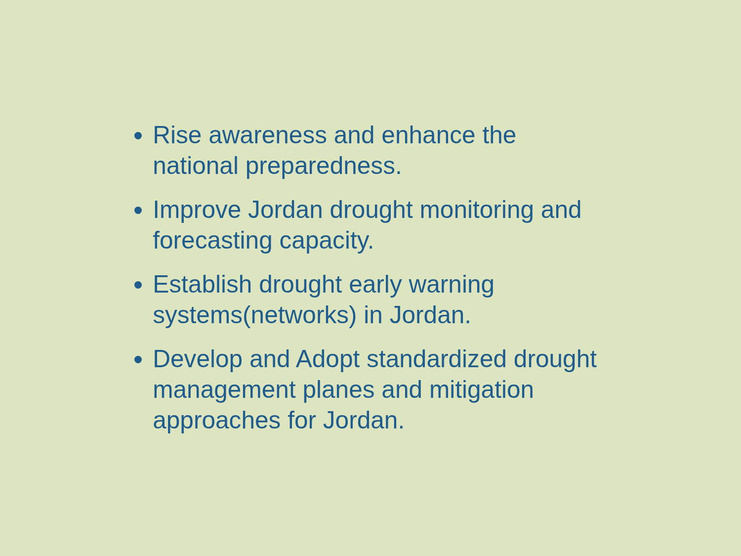Rise awareness and enhance the national preparedness.
Improve Jordan drought monitoring and forecasting capacity.
Establish drought early warning systems(networks) in Jordan.
Develop and Adopt standardized drought management planes and mitigation approaches for Jordan.